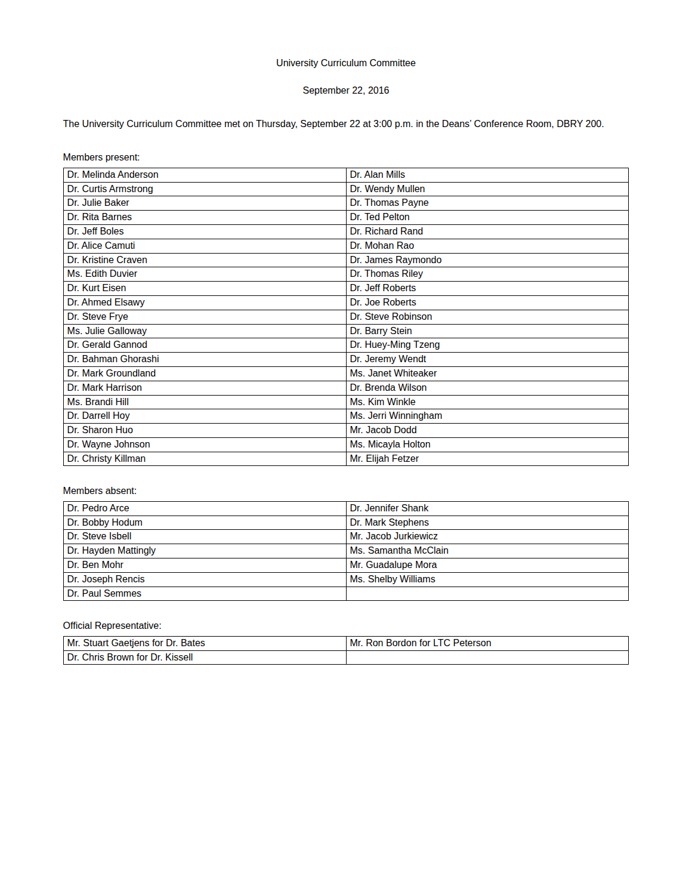University Curriculum Committee
September 22, 2016
The University Curriculum Committee met on Thursday, September 22 at 3:00 p.m. in the Deans’ Conference Room, DBRY 200.
Members present:
| Dr. Melinda Anderson | Dr. Alan Mills |
| Dr. Curtis Armstrong | Dr. Wendy Mullen |
| Dr. Julie Baker | Dr. Thomas Payne |
| Dr. Rita Barnes | Dr. Ted Pelton |
| Dr. Jeff Boles | Dr. Richard Rand |
| Dr. Alice Camuti | Dr. Mohan Rao |
| Dr. Kristine Craven | Dr. James Raymondo |
| Ms. Edith Duvier | Dr. Thomas Riley |
| Dr. Kurt Eisen | Dr. Jeff Roberts |
| Dr. Ahmed Elsawy | Dr. Joe Roberts |
| Dr. Steve Frye | Dr. Steve Robinson |
| Ms. Julie Galloway | Dr. Barry Stein |
| Dr. Gerald Gannod | Dr. Huey-Ming Tzeng |
| Dr. Bahman Ghorashi | Dr. Jeremy Wendt |
| Dr. Mark Groundland | Ms. Janet Whiteaker |
| Dr. Mark Harrison | Dr. Brenda Wilson |
| Ms. Brandi Hill | Ms. Kim Winkle |
| Dr. Darrell Hoy | Ms. Jerri Winningham |
| Dr. Sharon Huo | Mr. Jacob Dodd |
| Dr. Wayne Johnson | Ms. Micayla Holton |
| Dr. Christy Killman | Mr. Elijah Fetzer |
Members absent:
| Dr. Pedro Arce | Dr. Jennifer Shank |
| Dr. Bobby Hodum | Dr. Mark Stephens |
| Dr. Steve Isbell | Mr. Jacob Jurkiewicz |
| Dr. Hayden Mattingly | Ms. Samantha McClain |
| Dr. Ben Mohr | Mr. Guadalupe Mora |
| Dr. Joseph Rencis | Ms. Shelby Williams |
| Dr. Paul Semmes | |
Official Representative:
| Mr. Stuart Gaetjens for Dr. Bates | Mr. Ron Bordon for LTC Peterson |
| Dr. Chris Brown for Dr. Kissell | |